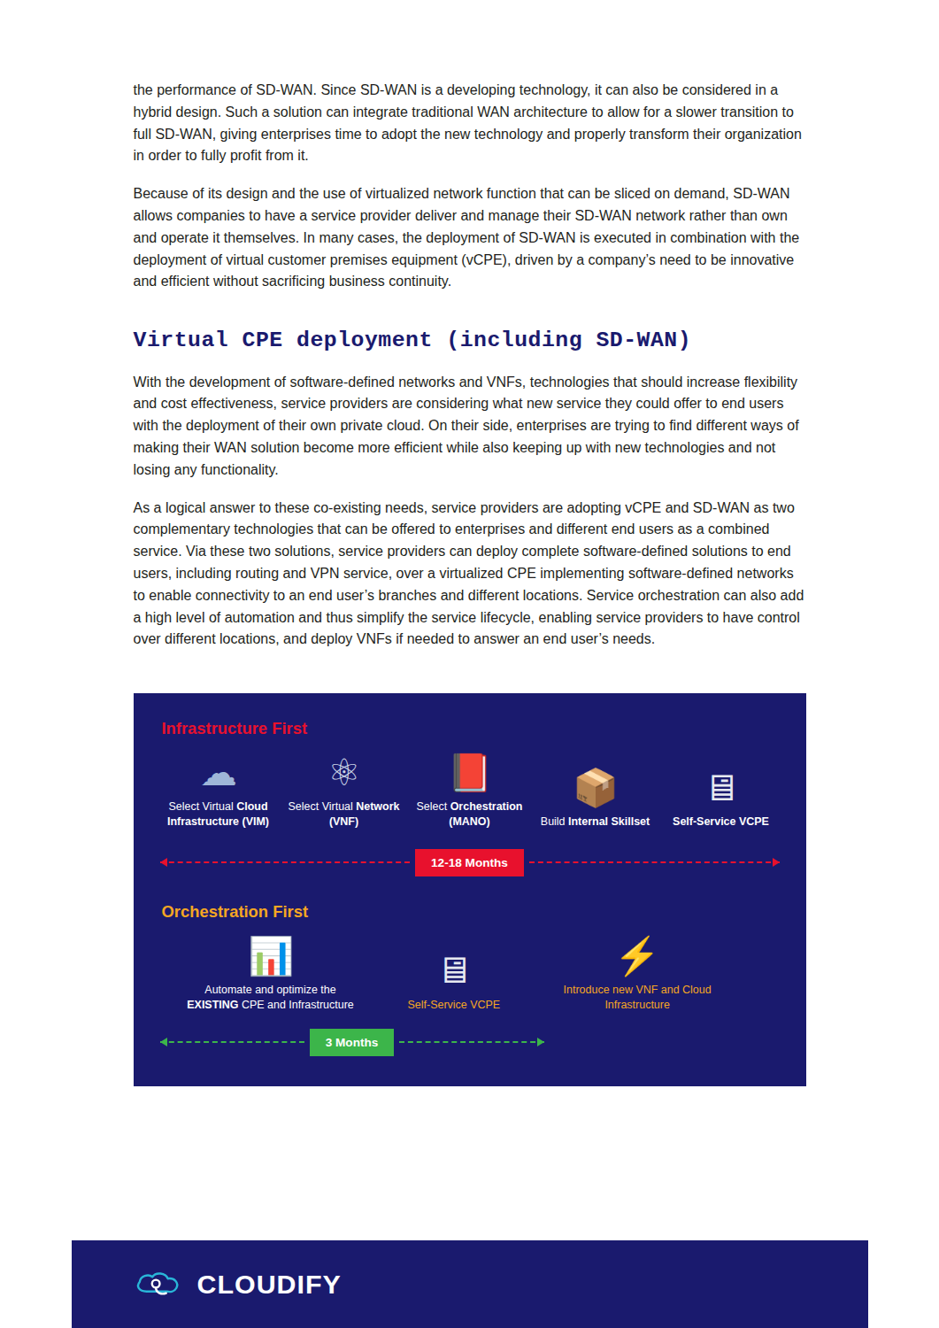the performance of SD-WAN. Since SD-WAN is a developing technology, it can also be considered in a hybrid design. Such a solution can integrate traditional WAN architecture to allow for a slower transition to full SD-WAN, giving enterprises time to adopt the new technology and properly transform their organization in order to fully profit from it.
Because of its design and the use of virtualized network function that can be sliced on demand, SD-WAN allows companies to have a service provider deliver and manage their SD-WAN network rather than own and operate it themselves. In many cases, the deployment of SD-WAN is executed in combination with the deployment of virtual customer premises equipment (vCPE), driven by a company’s need to be innovative and efficient without sacrificing business continuity.
Virtual CPE deployment (including SD-WAN)
With the development of software-defined networks and VNFs, technologies that should increase flexibility and cost effectiveness, service providers are considering what new service they could offer to end users with the deployment of their own private cloud. On their side, enterprises are trying to find different ways of making their WAN solution become more efficient while also keeping up with new technologies and not losing any functionality.
As a logical answer to these co-existing needs, service providers are adopting vCPE and SD-WAN as two complementary technologies that can be offered to enterprises and different end users as a combined service. Via these two solutions, service providers can deploy complete software-defined solutions to end users, including routing and VPN service, over a virtualized CPE implementing software-defined networks to enable connectivity to an end user’s branches and different locations. Service orchestration can also add a high level of automation and thus simplify the service lifecycle, enabling service providers to have control over different locations, and deploy VNFs if needed to answer an end user’s needs.
Infrastructure First
☁
Select Virtual Cloud Infrastructure (VIM)
⚛
Select Virtual Network (VNF)
📕
Select Orchestration (MANO)
📦
Build Internal Skillset
🖥
Self-Service VCPE
12-18 Months
Orchestration First
📊
Automate and optimize the EXISTING CPE and Infrastructure
🖥
Self-Service VCPE
⚡
Introduce new VNF and Cloud Infrastructure
3 Months
CLOUDIFY